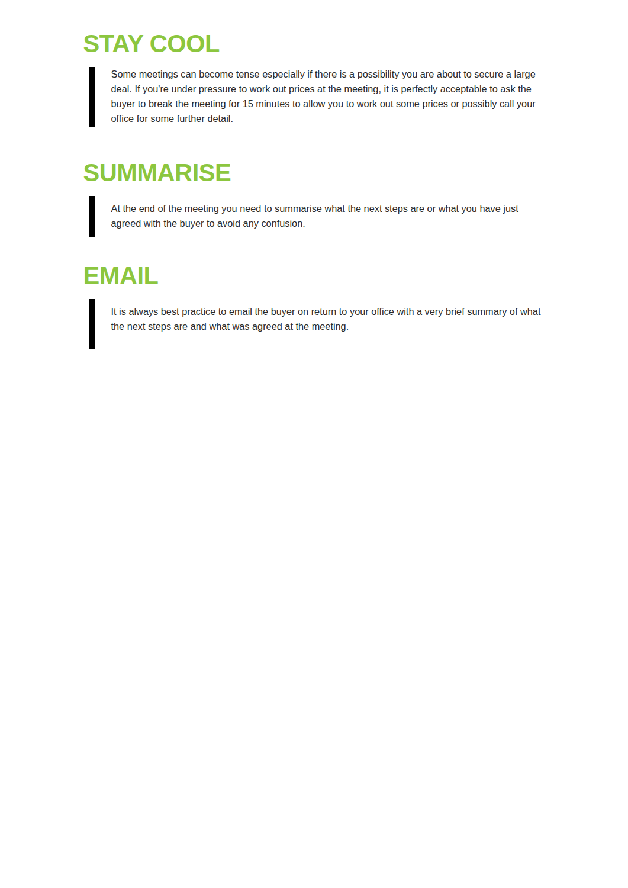Stay Cool
Some meetings can become tense especially if there is a possibility you are about to secure a large deal. If you're under pressure to work out prices at the meeting, it is perfectly acceptable to ask the buyer to break the meeting for 15 minutes to allow you to work out some prices or possibly call your office for some further detail.
Summarise
At the end of the meeting you need to summarise what the next steps are or what you have just agreed with the buyer to avoid any confusion.
Email
It is always best practice to email the buyer on return to your office with a very brief summary of what the next steps are and what was agreed at the meeting.